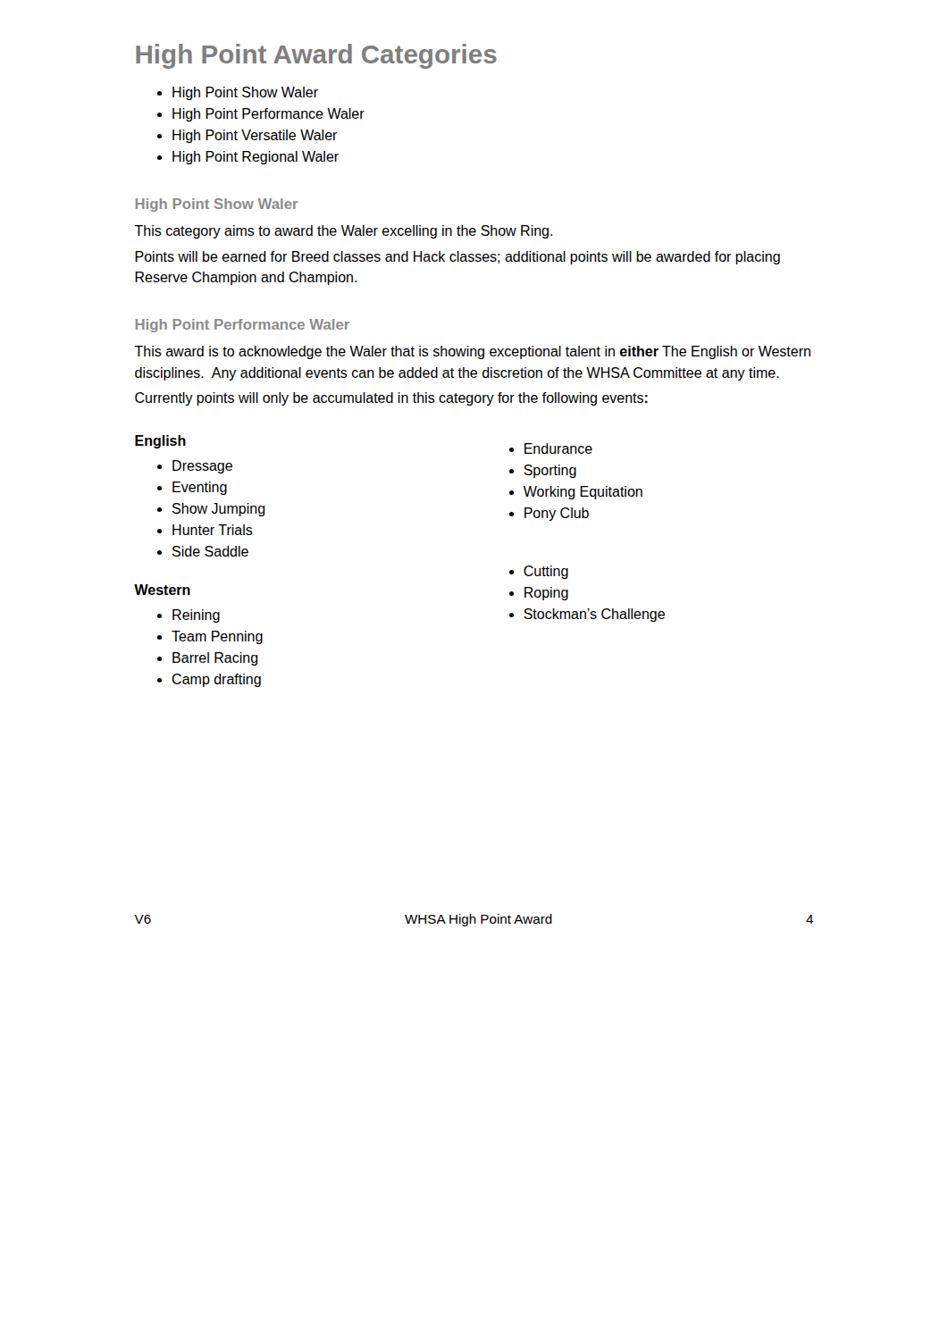High Point Award Categories
High Point Show Waler
High Point Performance Waler
High Point Versatile Waler
High Point Regional Waler
High Point Show Waler
This category aims to award the Waler excelling in the Show Ring.
Points will be earned for Breed classes and Hack classes; additional points will be awarded for placing Reserve Champion and Champion.
High Point Performance Waler
This award is to acknowledge the Waler that is showing exceptional talent in either The English or Western disciplines. Any additional events can be added at the discretion of the WHSA Committee at any time.
Currently points will only be accumulated in this category for the following events:
English
Dressage
Eventing
Show Jumping
Hunter Trials
Side Saddle
Western
Reining
Team Penning
Barrel Racing
Camp drafting
Endurance
Sporting
Working Equitation
Pony Club
Cutting
Roping
Stockman’s Challenge
V6 WHSA High Point Award 4